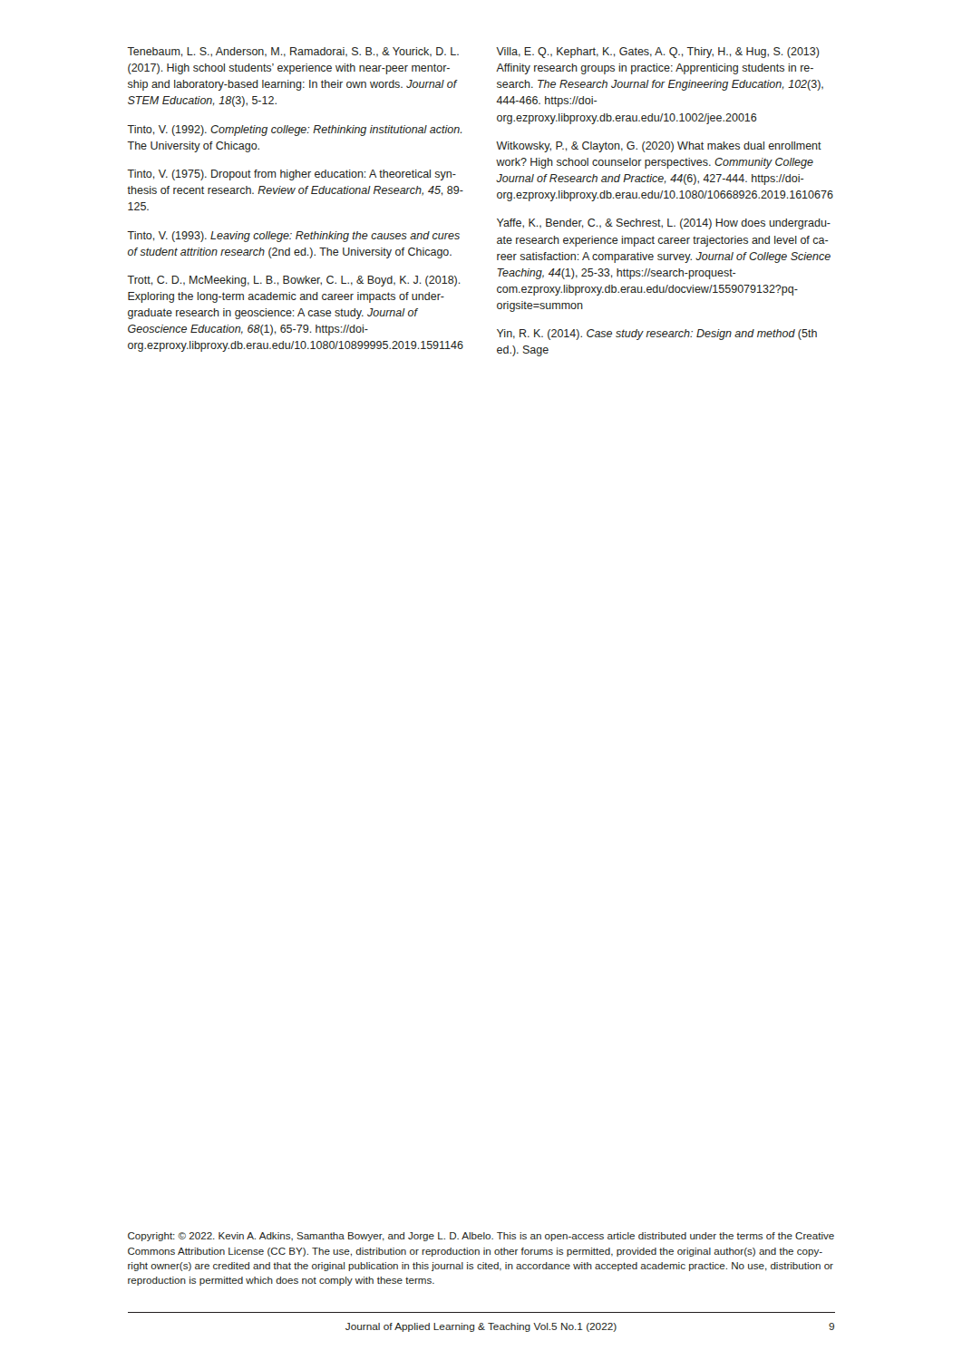Tenebaum, L. S., Anderson, M., Ramadorai, S. B., & Yourick, D. L. (2017). High school students’ experience with near-peer mentorship and laboratory-based learning: In their own words. Journal of STEM Education, 18(3), 5-12.
Tinto, V. (1992). Completing college: Rethinking institutional action. The University of Chicago.
Tinto, V. (1975). Dropout from higher education: A theoretical synthesis of recent research. Review of Educational Research, 45, 89-125.
Tinto, V. (1993). Leaving college: Rethinking the causes and cures of student attrition research (2nd ed.). The University of Chicago.
Trott, C. D., McMeeking, L. B., Bowker, C. L., & Boyd, K. J. (2018). Exploring the long-term academic and career impacts of undergraduate research in geoscience: A case study. Journal of Geoscience Education, 68(1), 65-79. https://doi-org.ezproxy.libproxy.db.erau.edu/10.1080/10899995.2019.1591146
Villa, E. Q., Kephart, K., Gates, A. Q., Thiry, H., & Hug, S. (2013) Affinity research groups in practice: Apprenticing students in research. The Research Journal for Engineering Education, 102(3), 444-466. https://doi-org.ezproxy.libproxy.db.erau.edu/10.1002/jee.20016
Witkowsky, P., & Clayton, G. (2020) What makes dual enrollment work? High school counselor perspectives. Community College Journal of Research and Practice, 44(6), 427-444. https://doi-org.ezproxy.libproxy.db.erau.edu/10.1080/10668926.2019.1610676
Yaffe, K., Bender, C., & Sechrest, L. (2014) How does undergraduate research experience impact career trajectories and level of career satisfaction: A comparative survey. Journal of College Science Teaching, 44(1), 25-33, https://search-proquest-com.ezproxy.libproxy.db.erau.edu/docview/1559079132?pq-origsite=summon
Yin, R. K. (2014). Case study research: Design and method (5th ed.). Sage
Copyright: © 2022. Kevin A. Adkins, Samantha Bowyer, and Jorge L. D. Albelo. This is an open-access article distributed under the terms of the Creative Commons Attribution License (CC BY). The use, distribution or reproduction in other forums is permitted, provided the original author(s) and the copyright owner(s) are credited and that the original publication in this journal is cited, in accordance with accepted academic practice. No use, distribution or reproduction is permitted which does not comply with these terms.
Journal of Applied Learning & Teaching Vol.5 No.1 (2022)
9